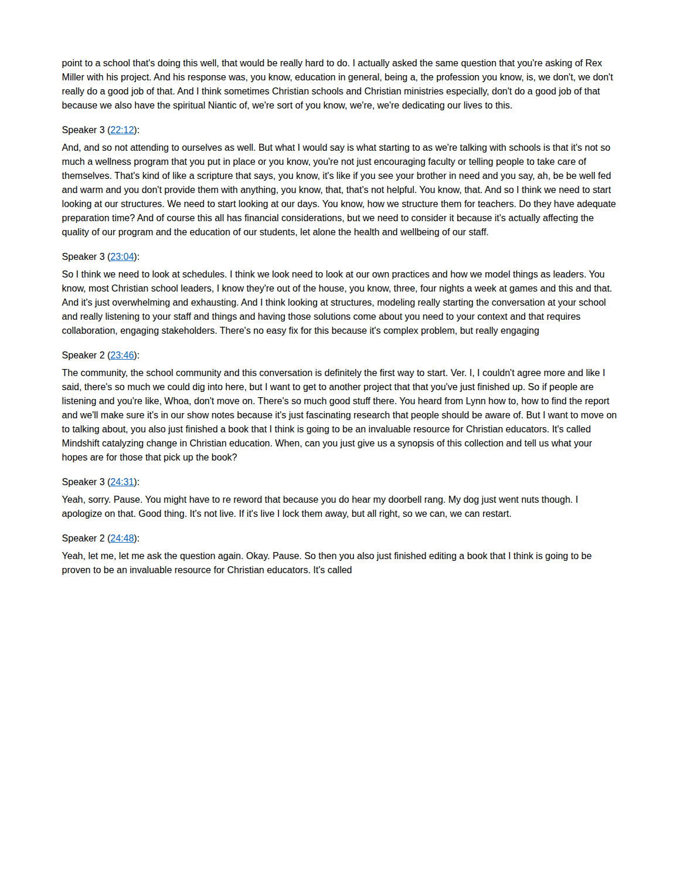point to a school that's doing this well, that would be really hard to do. I actually asked the same question that you're asking of Rex Miller with his project. And his response was, you know, education in general, being a, the profession you know, is, we don't, we don't really do a good job of that. And I think sometimes Christian schools and Christian ministries especially, don't do a good job of that because we also have the spiritual Niantic of, we're sort of you know, we're, we're dedicating our lives to this.
Speaker 3 (22:12):
And, and so not attending to ourselves as well. But what I would say is what starting to as we're talking with schools is that it's not so much a wellness program that you put in place or you know, you're not just encouraging faculty or telling people to take care of themselves. That's kind of like a scripture that says, you know, it's like if you see your brother in need and you say, ah, be be well fed and warm and you don't provide them with anything, you know, that, that's not helpful. You know, that. And so I think we need to start looking at our structures. We need to start looking at our days. You know, how we structure them for teachers. Do they have adequate preparation time? And of course this all has financial considerations, but we need to consider it because it's actually affecting the quality of our program and the education of our students, let alone the health and wellbeing of our staff.
Speaker 3 (23:04):
So I think we need to look at schedules. I think we look need to look at our own practices and how we model things as leaders. You know, most Christian school leaders, I know they're out of the house, you know, three, four nights a week at games and this and that. And it's just overwhelming and exhausting. And I think looking at structures, modeling really starting the conversation at your school and really listening to your staff and things and having those solutions come about you need to your context and that requires collaboration, engaging stakeholders. There's no easy fix for this because it's complex problem, but really engaging
Speaker 2 (23:46):
The community, the school community and this conversation is definitely the first way to start. Ver. I, I couldn't agree more and like I said, there's so much we could dig into here, but I want to get to another project that that you've just finished up. So if people are listening and you're like, Whoa, don't move on. There's so much good stuff there. You heard from Lynn how to, how to find the report and we'll make sure it's in our show notes because it's just fascinating research that people should be aware of. But I want to move on to talking about, you also just finished a book that I think is going to be an invaluable resource for Christian educators. It's called Mindshift catalyzing change in Christian education. When, can you just give us a synopsis of this collection and tell us what your hopes are for those that pick up the book?
Speaker 3 (24:31):
Yeah, sorry. Pause. You might have to re reword that because you do hear my doorbell rang. My dog just went nuts though. I apologize on that. Good thing. It's not live. If it's live I lock them away, but all right, so we can, we can restart.
Speaker 2 (24:48):
Yeah, let me, let me ask the question again. Okay. Pause. So then you also just finished editing a book that I think is going to be proven to be an invaluable resource for Christian educators. It's called